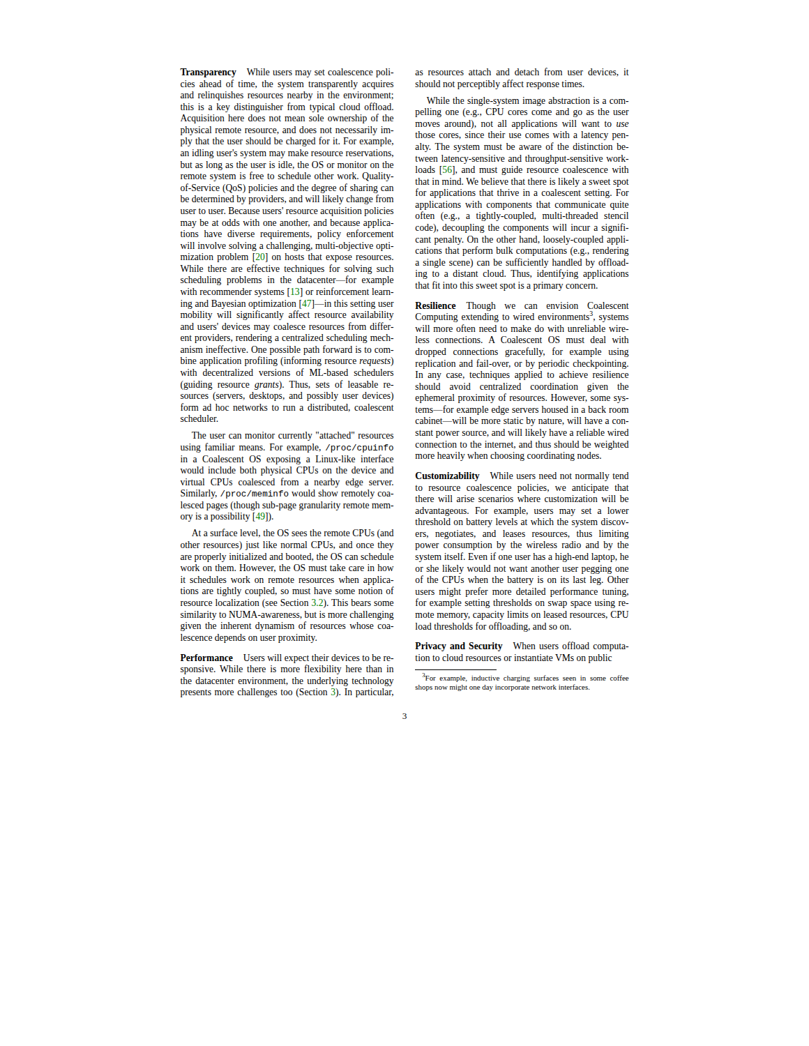Transparency While users may set coalescence policies ahead of time, the system transparently acquires and relinquishes resources nearby in the environment; this is a key distinguisher from typical cloud offload. Acquisition here does not mean sole ownership of the physical remote resource, and does not necessarily imply that the user should be charged for it. For example, an idling user's system may make resource reservations, but as long as the user is idle, the OS or monitor on the remote system is free to schedule other work. Quality-of-Service (QoS) policies and the degree of sharing can be determined by providers, and will likely change from user to user. Because users' resource acquisition policies may be at odds with one another, and because applications have diverse requirements, policy enforcement will involve solving a challenging, multi-objective optimization problem [20] on hosts that expose resources. While there are effective techniques for solving such scheduling problems in the datacenter—for example with recommender systems [13] or reinforcement learning and Bayesian optimization [47]—in this setting user mobility will significantly affect resource availability and users' devices may coalesce resources from different providers, rendering a centralized scheduling mechanism ineffective. One possible path forward is to combine application profiling (informing resource requests) with decentralized versions of ML-based schedulers (guiding resource grants). Thus, sets of leasable resources (servers, desktops, and possibly user devices) form ad hoc networks to run a distributed, coalescent scheduler.
The user can monitor currently "attached" resources using familiar means. For example, /proc/cpuinfo in a Coalescent OS exposing a Linux-like interface would include both physical CPUs on the device and virtual CPUs coalesced from a nearby edge server. Similarly, /proc/meminfo would show remotely coalesced pages (though sub-page granularity remote memory is a possibility [49]).
At a surface level, the OS sees the remote CPUs (and other resources) just like normal CPUs, and once they are properly initialized and booted, the OS can schedule work on them. However, the OS must take care in how it schedules work on remote resources when applications are tightly coupled, so must have some notion of resource localization (see Section 3.2). This bears some similarity to NUMA-awareness, but is more challenging given the inherent dynamism of resources whose coalescence depends on user proximity.
Performance Users will expect their devices to be responsive. While there is more flexibility here than in the datacenter environment, the underlying technology presents more challenges too (Section 3). In particular, as resources attach and detach from user devices, it should not perceptibly affect response times.
While the single-system image abstraction is a compelling one (e.g., CPU cores come and go as the user moves around), not all applications will want to use those cores, since their use comes with a latency penalty. The system must be aware of the distinction between latency-sensitive and throughput-sensitive workloads [56], and must guide resource coalescence with that in mind. We believe that there is likely a sweet spot for applications that thrive in a coalescent setting. For applications with components that communicate quite often (e.g., a tightly-coupled, multi-threaded stencil code), decoupling the components will incur a significant penalty. On the other hand, loosely-coupled applications that perform bulk computations (e.g., rendering a single scene) can be sufficiently handled by offloading to a distant cloud. Thus, identifying applications that fit into this sweet spot is a primary concern.
Resilience Though we can envision Coalescent Computing extending to wired environments3, systems will more often need to make do with unreliable wireless connections. A Coalescent OS must deal with dropped connections gracefully, for example using replication and fail-over, or by periodic checkpointing. In any case, techniques applied to achieve resilience should avoid centralized coordination given the ephemeral proximity of resources. However, some systems—for example edge servers housed in a back room cabinet—will be more static by nature, will have a constant power source, and will likely have a reliable wired connection to the internet, and thus should be weighted more heavily when choosing coordinating nodes.
Customizability While users need not normally tend to resource coalescence policies, we anticipate that there will arise scenarios where customization will be advantageous. For example, users may set a lower threshold on battery levels at which the system discovers, negotiates, and leases resources, thus limiting power consumption by the wireless radio and by the system itself. Even if one user has a high-end laptop, he or she likely would not want another user pegging one of the CPUs when the battery is on its last leg. Other users might prefer more detailed performance tuning, for example setting thresholds on swap space using remote memory, capacity limits on leased resources, CPU load thresholds for offloading, and so on.
Privacy and Security When users offload computation to cloud resources or instantiate VMs on public
3For example, inductive charging surfaces seen in some coffee shops now might one day incorporate network interfaces.
3